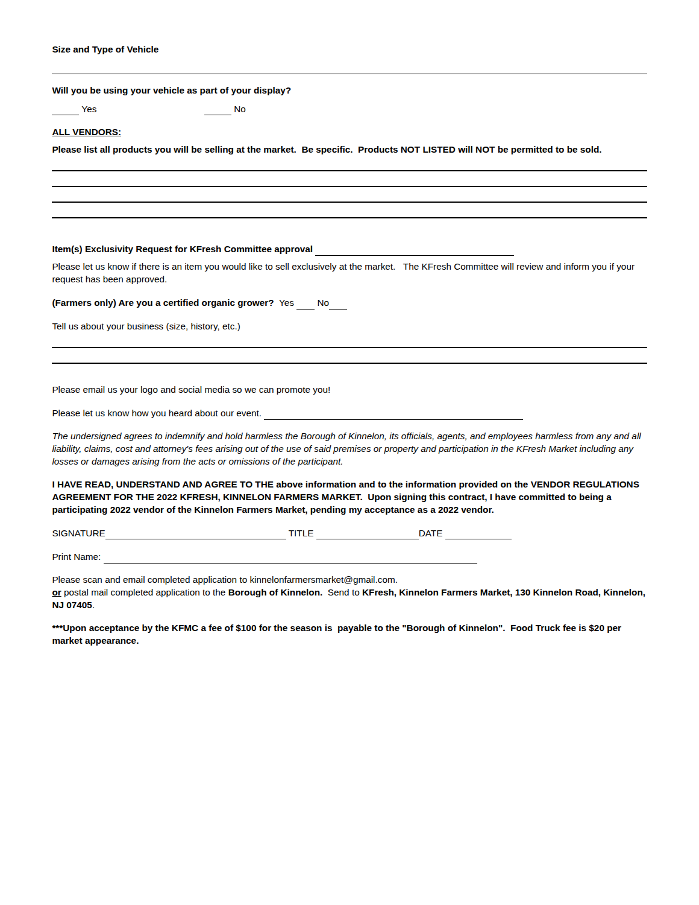Size and Type of Vehicle
Will you be using your vehicle as part of your display?
Yes No
ALL VENDORS:
Please list all products you will be selling at the market. Be specific. Products NOT LISTED will NOT be permitted to be sold.
Item(s) Exclusivity Request for KFresh Committee approval
Please let us know if there is an item you would like to sell exclusively at the market. The KFresh Committee will review and inform you if your request has been approved.
(Farmers only) Are you a certified organic grower? Yes No
Tell us about your business (size, history, etc.)
Please email us your logo and social media so we can promote you!
Please let us know how you heard about our event.
The undersigned agrees to indemnify and hold harmless the Borough of Kinnelon, its officials, agents, and employees harmless from any and all liability, claims, cost and attorney's fees arising out of the use of said premises or property and participation in the KFresh Market including any losses or damages arising from the acts or omissions of the participant.
I HAVE READ, UNDERSTAND AND AGREE TO THE above information and to the information provided on the VENDOR REGULATIONS AGREEMENT FOR THE 2022 KFRESH, KINNELON FARMERS MARKET. Upon signing this contract, I have committed to being a participating 2022 vendor of the Kinnelon Farmers Market, pending my acceptance as a 2022 vendor.
SIGNATURE TITLE DATE
Print Name:
Please scan and email completed application to kinnelonfarmersmarket@gmail.com.
or postal mail completed application to the Borough of Kinnelon. Send to KFresh, Kinnelon Farmers Market, 130 Kinnelon Road, Kinnelon, NJ 07405.
***Upon acceptance by the KFMC a fee of $100 for the season is payable to the "Borough of Kinnelon". Food Truck fee is $20 per market appearance.